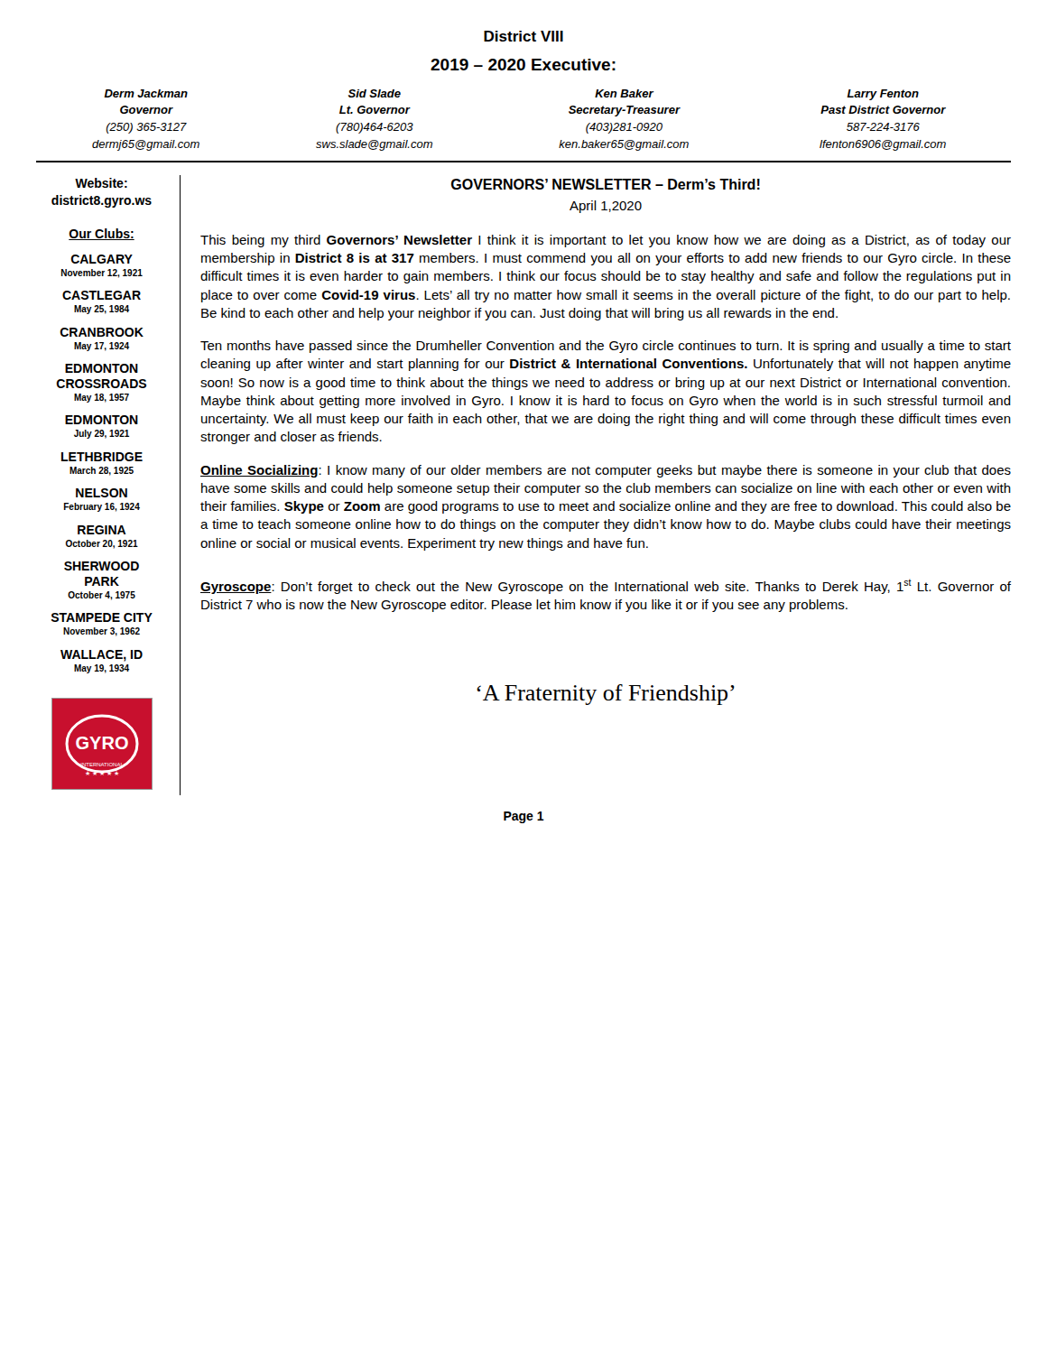District VIII
2019 – 2020 Executive:
| Derm Jackman Governor (250) 365-3127 dermj65@gmail.com | Sid Slade Lt. Governor (780)464-6203 sws.slade@gmail.com | Ken Baker Secretary-Treasurer (403)281-0920 ken.baker65@gmail.com | Larry Fenton Past District Governor 587-224-3176 lfenton6906@gmail.com |
Website:
district8.gyro.ws
Our Clubs:
CALGARY
November 12, 1921
CASTLEGAR
May 25, 1984
CRANBROOK
May 17, 1924
EDMONTON
CROSSROADS
May 18, 1957
EDMONTON
July 29, 1921
LETHBRIDGE
March 28, 1925
NELSON
February 16, 1924
REGINA
October 20, 1921
SHERWOOD
PARK
October 4, 1975
STAMPEDE CITY
November 3, 1962
WALLACE, ID
May 19, 1934
GOVERNORS’ NEWSLETTER – Derm’s Third!
April 1,2020
This being my third Governors’ Newsletter I think it is important to let you know how we are doing as a District, as of today our membership in District 8 is at 317 members. I must commend you all on your efforts to add new friends to our Gyro circle. In these difficult times it is even harder to gain members. I think our focus should be to stay healthy and safe and follow the regulations put in place to over come Covid-19 virus. Lets’ all try no matter how small it seems in the overall picture of the fight, to do our part to help. Be kind to each other and help your neighbor if you can. Just doing that will bring us all rewards in the end.
Ten months have passed since the Drumheller Convention and the Gyro circle continues to turn. It is spring and usually a time to start cleaning up after winter and start planning for our District & International Conventions. Unfortunately that will not happen anytime soon! So now is a good time to think about the things we need to address or bring up at our next District or International convention. Maybe think about getting more involved in Gyro. I know it is hard to focus on Gyro when the world is in such stressful turmoil and uncertainty. We all must keep our faith in each other, that we are doing the right thing and will come through these difficult times even stronger and closer as friends.
Online Socializing: I know many of our older members are not computer geeks but maybe there is someone in your club that does have some skills and could help someone setup their computer so the club members can socialize on line with each other or even with their families. Skype or Zoom are good programs to use to meet and socialize online and they are free to download. This could also be a time to teach someone online how to do things on the computer they didn’t know how to do. Maybe clubs could have their meetings online or social or musical events. Experiment try new things and have fun.
Gyroscope: Don’t forget to check out the New Gyroscope on the International web site. Thanks to Derek Hay, 1st Lt. Governor of District 7 who is now the New Gyroscope editor. Please let him know if you like it or if you see any problems.
‘A Fraternity of Friendship’
Page 1